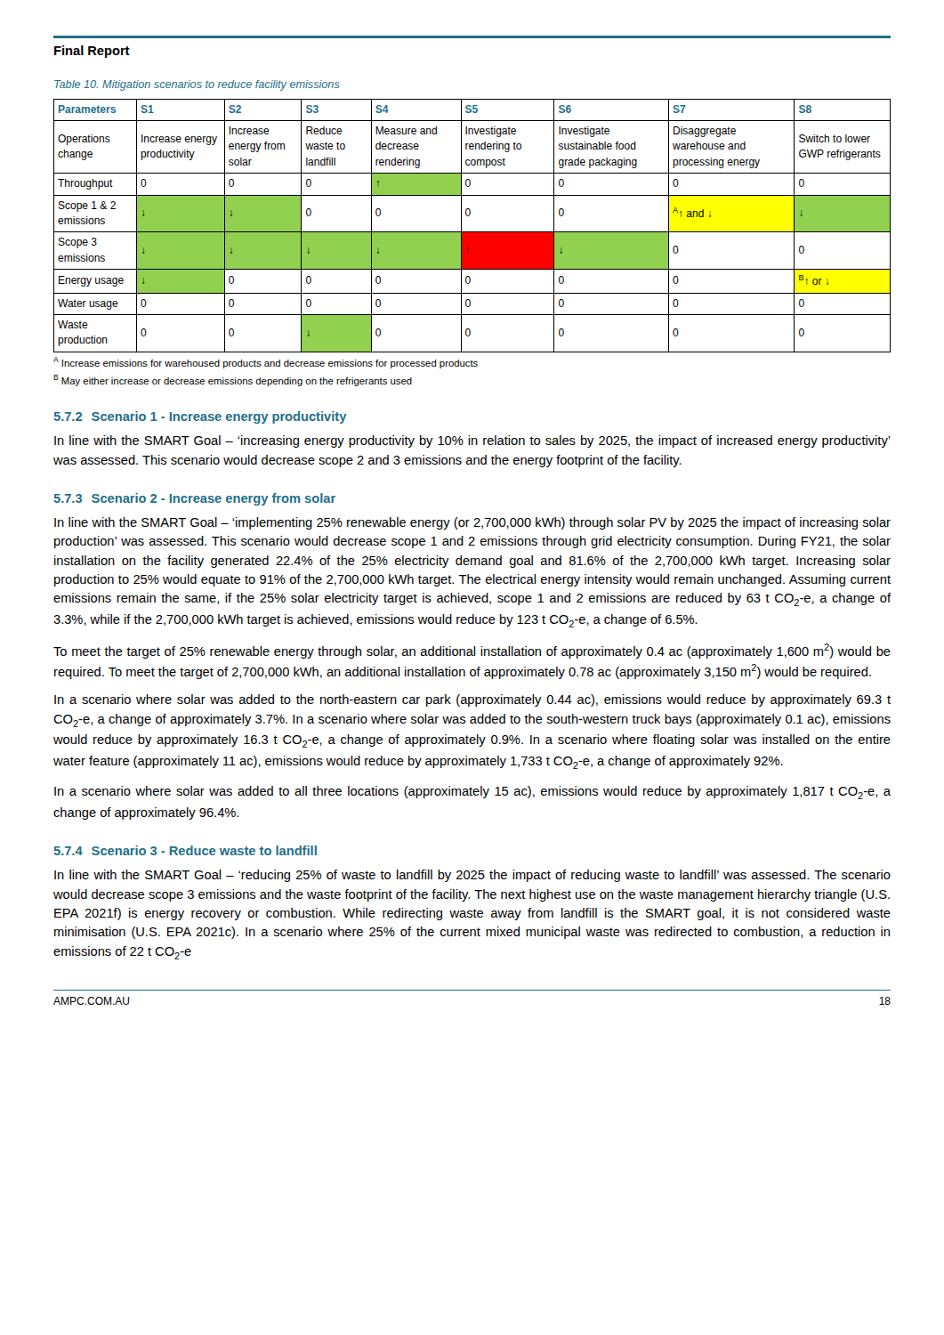Final Report
Table 10. Mitigation scenarios to reduce facility emissions
| Parameters | S1 | S2 | S3 | S4 | S5 | S6 | S7 | S8 |
| --- | --- | --- | --- | --- | --- | --- | --- | --- |
| Operations change | Increase energy productivity | Increase energy from solar | Reduce waste to landfill | Measure and decrease rendering | Investigate rendering to compost | Investigate sustainable food grade packaging | Disaggregate warehouse and processing energy | Switch to lower GWP refrigerants |
| Throughput | 0 | 0 | 0 | ↑ | 0 | 0 | 0 | 0 |
| Scope 1 & 2 emissions | ↓ | ↓ | 0 | 0 | 0 | 0 | A ↑ and ↓ | ↓ |
| Scope 3 emissions | ↓ | ↓ | ↓ | ↓ | ↑ | ↓ | 0 | 0 |
| Energy usage | ↓ | 0 | 0 | 0 | 0 | 0 | 0 | B ↑ or ↓ |
| Water usage | 0 | 0 | 0 | 0 | 0 | 0 | 0 | 0 |
| Waste production | 0 | 0 | ↓ | 0 | 0 | 0 | 0 | 0 |
A Increase emissions for warehoused products and decrease emissions for processed products
B May either increase or decrease emissions depending on the refrigerants used
5.7.2 Scenario 1 - Increase energy productivity
In line with the SMART Goal – ‘increasing energy productivity by 10% in relation to sales by 2025, the impact of increased energy productivity’ was assessed. This scenario would decrease scope 2 and 3 emissions and the energy footprint of the facility.
5.7.3 Scenario 2 - Increase energy from solar
In line with the SMART Goal – ‘implementing 25% renewable energy (or 2,700,000 kWh) through solar PV by 2025 the impact of increasing solar production’ was assessed. This scenario would decrease scope 1 and 2 emissions through grid electricity consumption. During FY21, the solar installation on the facility generated 22.4% of the 25% electricity demand goal and 81.6% of the 2,700,000 kWh target. Increasing solar production to 25% would equate to 91% of the 2,700,000 kWh target. The electrical energy intensity would remain unchanged. Assuming current emissions remain the same, if the 25% solar electricity target is achieved, scope 1 and 2 emissions are reduced by 63 t CO2-e, a change of 3.3%, while if the 2,700,000 kWh target is achieved, emissions would reduce by 123 t CO2-e, a change of 6.5%.
To meet the target of 25% renewable energy through solar, an additional installation of approximately 0.4 ac (approximately 1,600 m2) would be required. To meet the target of 2,700,000 kWh, an additional installation of approximately 0.78 ac (approximately 3,150 m2) would be required.
In a scenario where solar was added to the north-eastern car park (approximately 0.44 ac), emissions would reduce by approximately 69.3 t CO2-e, a change of approximately 3.7%. In a scenario where solar was added to the south-western truck bays (approximately 0.1 ac), emissions would reduce by approximately 16.3 t CO2-e, a change of approximately 0.9%. In a scenario where floating solar was installed on the entire water feature (approximately 11 ac), emissions would reduce by approximately 1,733 t CO2-e, a change of approximately 92%.
In a scenario where solar was added to all three locations (approximately 15 ac), emissions would reduce by approximately 1,817 t CO2-e, a change of approximately 96.4%.
5.7.4 Scenario 3 - Reduce waste to landfill
In line with the SMART Goal – ‘reducing 25% of waste to landfill by 2025 the impact of reducing waste to landfill’ was assessed. The scenario would decrease scope 3 emissions and the waste footprint of the facility. The next highest use on the waste management hierarchy triangle (U.S. EPA 2021f) is energy recovery or combustion. While redirecting waste away from landfill is the SMART goal, it is not considered waste minimisation (U.S. EPA 2021c). In a scenario where 25% of the current mixed municipal waste was redirected to combustion, a reduction in emissions of 22 t CO2-e
AMPC.COM.AU 18